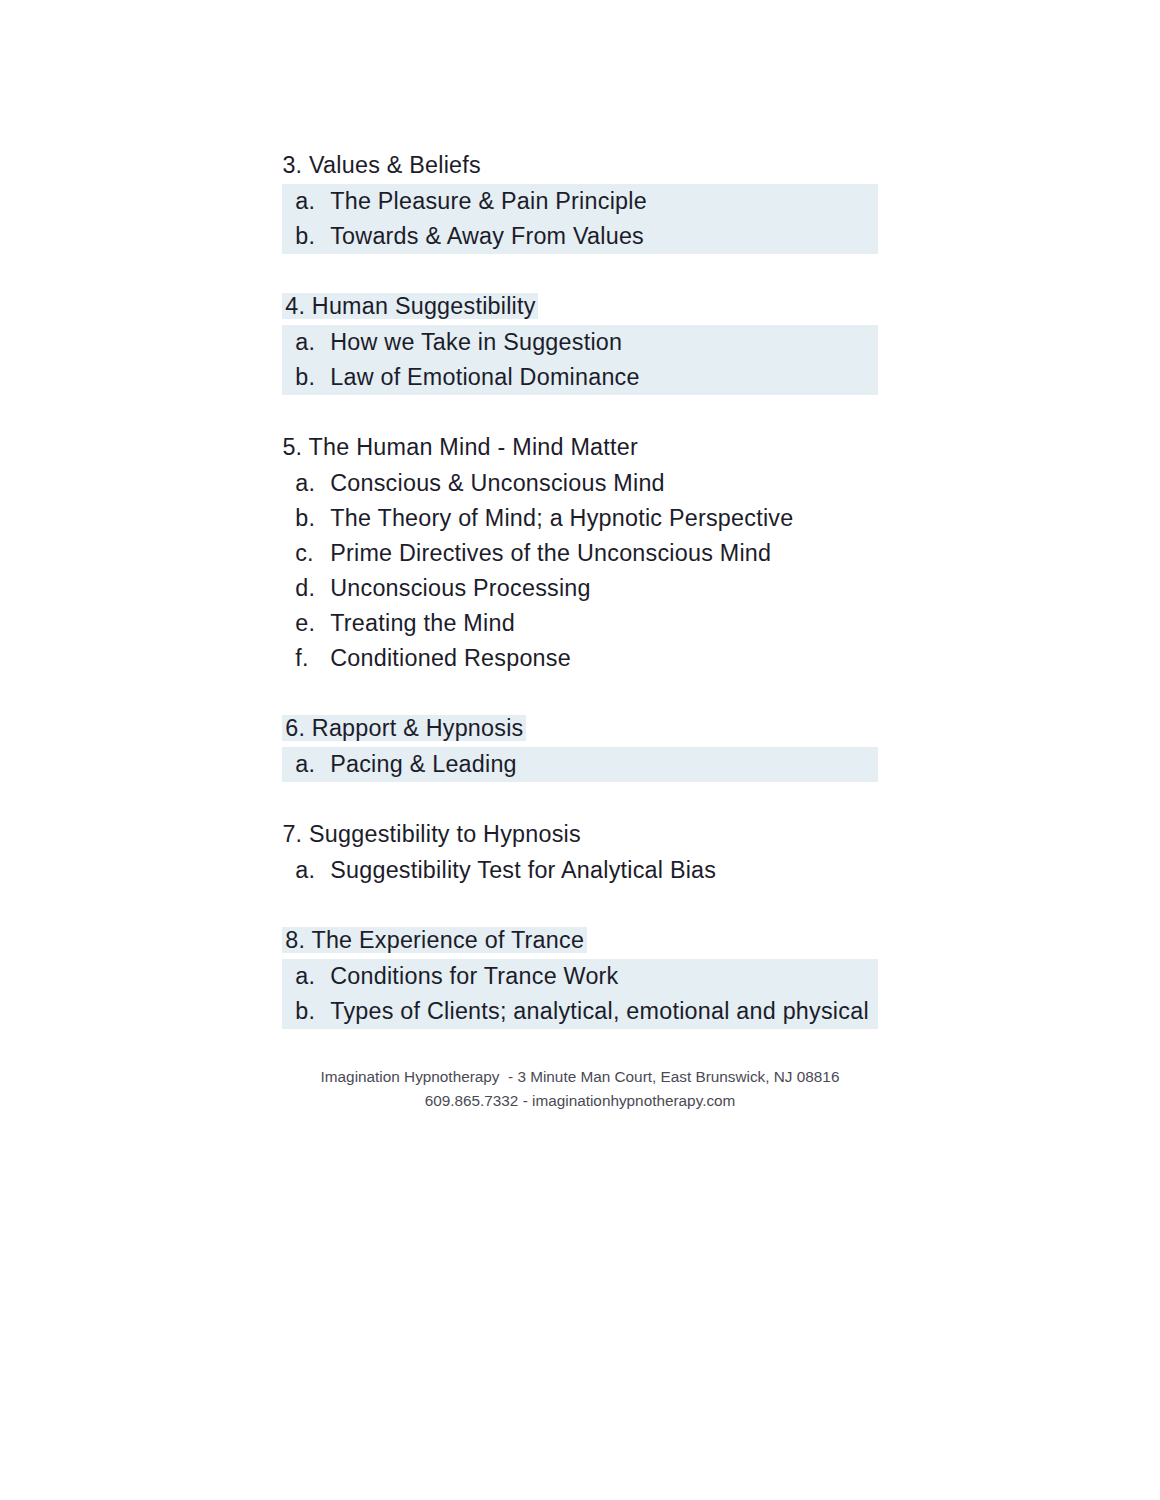3. Values & Beliefs
a. The Pleasure & Pain Principle
b. Towards & Away From Values
4. Human Suggestibility
a. How we Take in Suggestion
b. Law of Emotional Dominance
5. The Human Mind - Mind Matter
a. Conscious & Unconscious Mind
b. The Theory of Mind; a Hypnotic Perspective
c. Prime Directives of the Unconscious Mind
d. Unconscious Processing
e. Treating the Mind
f. Conditioned Response
6. Rapport & Hypnosis
a. Pacing & Leading
7. Suggestibility to Hypnosis
a. Suggestibility Test for Analytical Bias
8. The Experience of Trance
a. Conditions for Trance Work
b. Types of Clients; analytical, emotional and physical
Imagination Hypnotherapy - 3 Minute Man Court, East Brunswick, NJ 08816
609.865.7332 - imaginationhypnotherapy.com